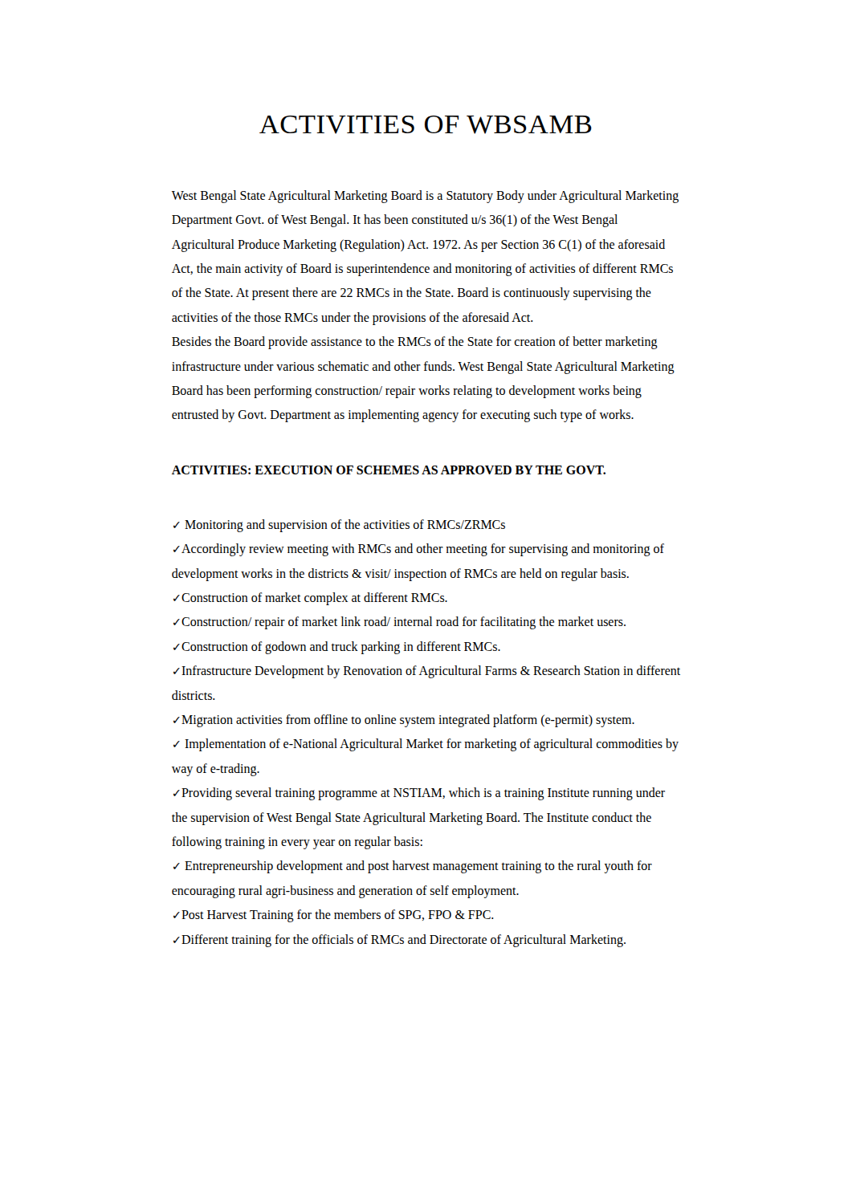ACTIVITIES OF WBSAMB
West Bengal State Agricultural Marketing Board is a Statutory Body under Agricultural Marketing Department Govt. of West Bengal. It has been constituted u/s 36(1) of the West Bengal Agricultural Produce Marketing (Regulation) Act. 1972. As per Section 36 C(1) of the aforesaid Act, the main activity of Board is superintendence and monitoring of activities of different RMCs of the State. At present there are 22 RMCs in the State. Board is continuously supervising the activities of the those RMCs under the provisions of the aforesaid Act.
Besides the Board provide assistance to the RMCs of the State for creation of better marketing infrastructure under various schematic and other funds. West Bengal State Agricultural Marketing Board has been performing construction/ repair works relating to development works being entrusted by Govt. Department as implementing agency for executing such type of works.
ACTIVITIES: EXECUTION OF SCHEMES AS APPROVED BY THE GOVT.
✓ Monitoring and supervision of the activities of RMCs/ZRMCs
✓Accordingly review meeting with RMCs and other meeting for supervising and monitoring of development works in the districts & visit/ inspection of RMCs are held on regular basis.
✓Construction of market complex at different RMCs.
✓Construction/ repair of market link road/ internal road for facilitating the market users.
✓Construction of godown and truck parking in different RMCs.
✓Infrastructure Development by Renovation of Agricultural Farms & Research Station in different districts.
✓Migration activities from offline to online system integrated platform (e-permit) system.
✓ Implementation of e-National Agricultural Market for marketing of agricultural commodities by way of e-trading.
✓Providing several training programme at NSTIAM, which is a training Institute running under the supervision of West Bengal State Agricultural Marketing Board. The Institute conduct the following training in every year on regular basis:
✓ Entrepreneurship development and post harvest management training to the rural youth for encouraging rural agri-business and generation of self employment.
✓Post Harvest Training for the members of SPG, FPO & FPC.
✓Different training for the officials of RMCs and Directorate of Agricultural Marketing.